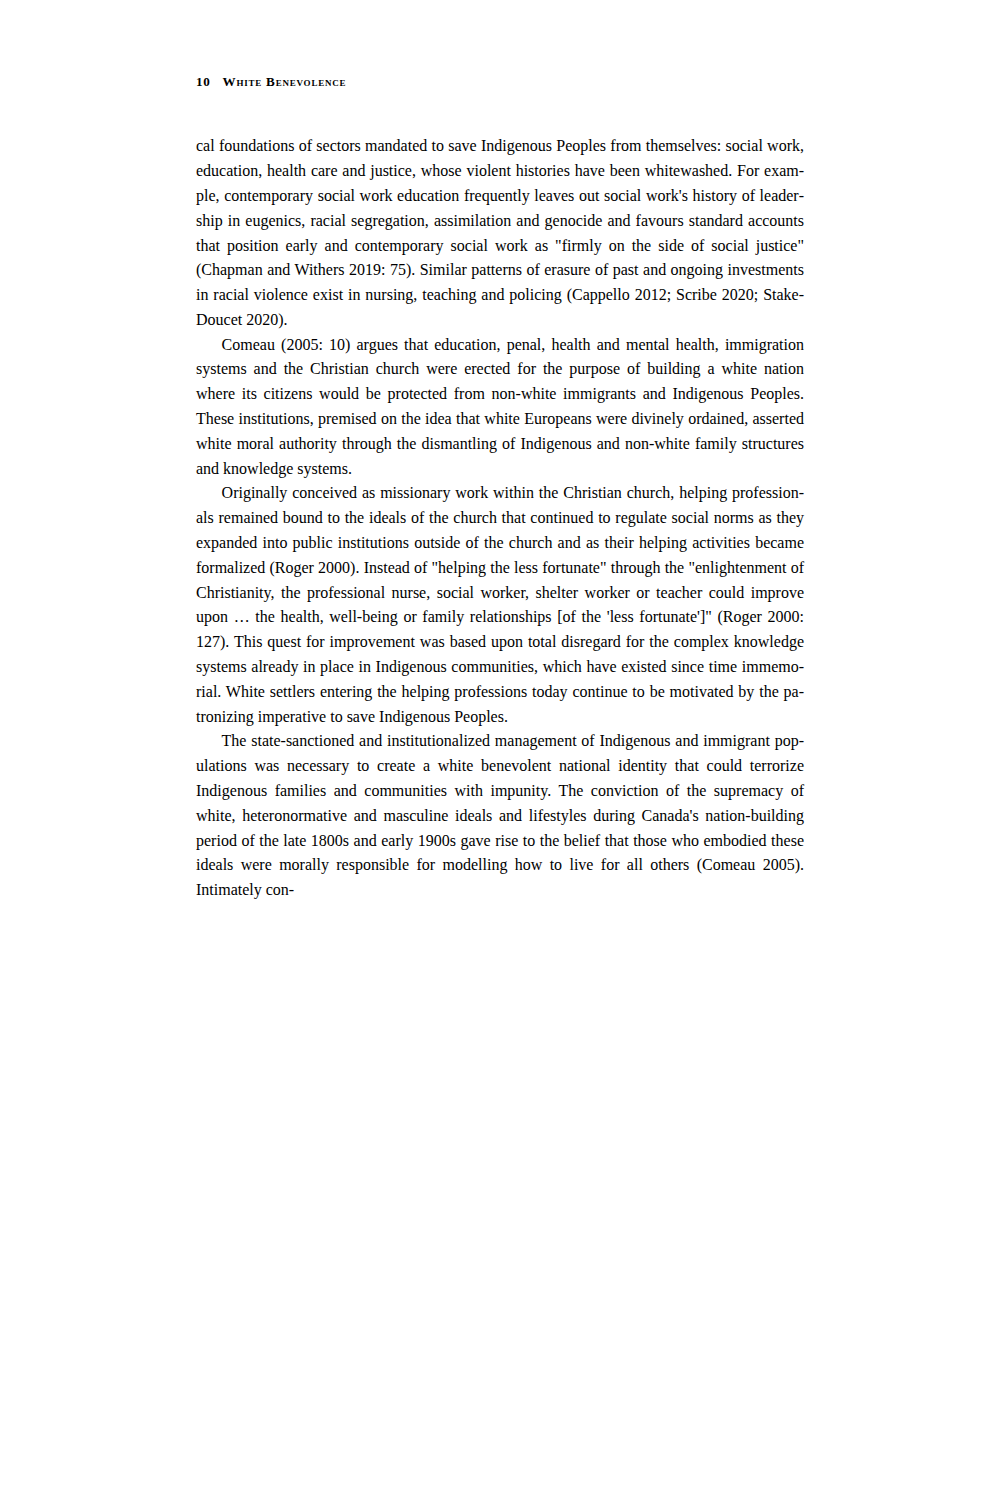10 White Benevolence
cal foundations of sectors mandated to save Indigenous Peoples from themselves: social work, education, health care and justice, whose violent histories have been whitewashed. For example, contemporary social work education frequently leaves out social work's history of leadership in eugenics, racial segregation, assimilation and genocide and favours standard accounts that position early and contemporary social work as "firmly on the side of social justice" (Chapman and Withers 2019: 75). Similar patterns of erasure of past and ongoing investments in racial violence exist in nursing, teaching and policing (Cappello 2012; Scribe 2020; Stake-Doucet 2020).
Comeau (2005: 10) argues that education, penal, health and mental health, immigration systems and the Christian church were erected for the purpose of building a white nation where its citizens would be protected from non-white immigrants and Indigenous Peoples. These institutions, premised on the idea that white Europeans were divinely ordained, asserted white moral authority through the dismantling of Indigenous and non-white family structures and knowledge systems.
Originally conceived as missionary work within the Christian church, helping professionals remained bound to the ideals of the church that continued to regulate social norms as they expanded into public institutions outside of the church and as their helping activities became formalized (Roger 2000). Instead of "helping the less fortunate" through the "enlightenment of Christianity, the professional nurse, social worker, shelter worker or teacher could improve upon … the health, well-being or family relationships [of the 'less fortunate']" (Roger 2000: 127). This quest for improvement was based upon total disregard for the complex knowledge systems already in place in Indigenous communities, which have existed since time immemorial. White settlers entering the helping professions today continue to be motivated by the patronizing imperative to save Indigenous Peoples.
The state-sanctioned and institutionalized management of Indigenous and immigrant populations was necessary to create a white benevolent national identity that could terrorize Indigenous families and communities with impunity. The conviction of the supremacy of white, heteronormative and masculine ideals and lifestyles during Canada's nation-building period of the late 1800s and early 1900s gave rise to the belief that those who embodied these ideals were morally responsible for modelling how to live for all others (Comeau 2005). Intimately con-